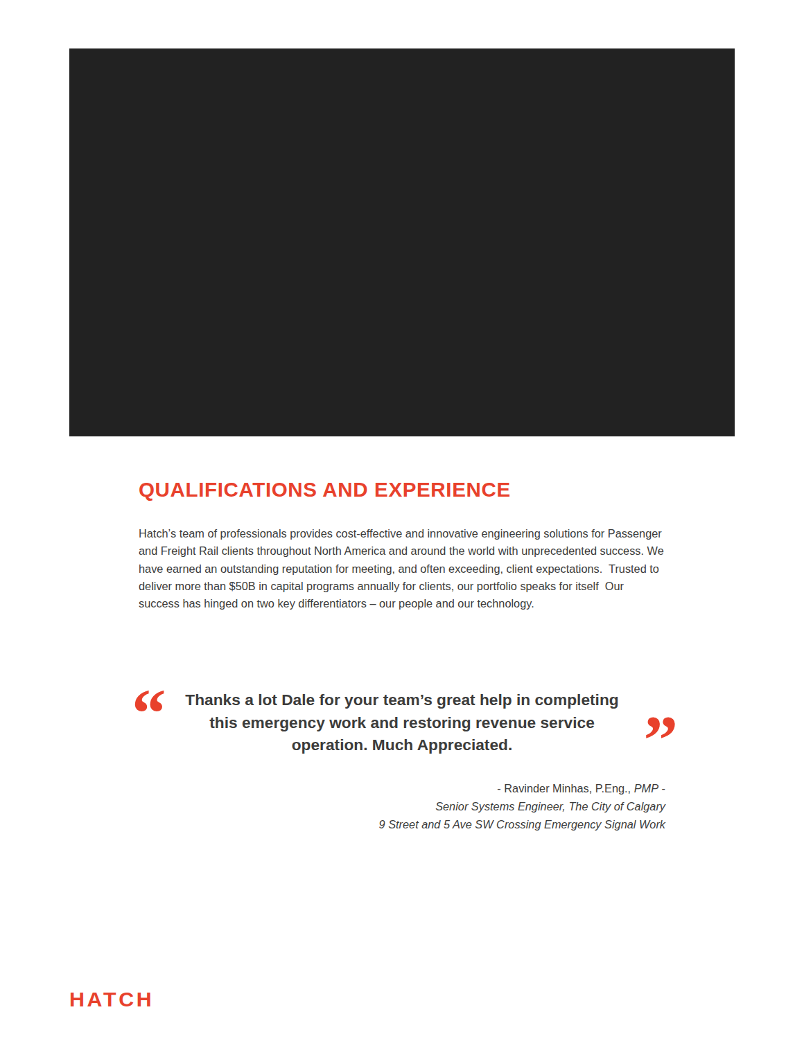Night rail track construction with Geismar equipment.
Qualifications and Experience
Hatch’s team of professionals provides cost-effective and innovative engineering solutions for Passenger and Freight Rail clients throughout North America and around the world with unprecedented success. We have earned an outstanding reputation for meeting, and often exceeding, client expectations. Trusted to deliver more than $50B in capital programs annually for clients, our portfolio speaks for itself Our success has hinged on two key differentiators – our people and our technology.
“
Thanks a lot Dale for your team’s great help in completing this emergency work and restoring revenue service operation. Much Appreciated.
”
- Ravinder Minhas, P.Eng., PMP -
Senior Systems Engineer, The City of Calgary
9 Street and 5 Ave SW Crossing Emergency Signal Work
HATCH